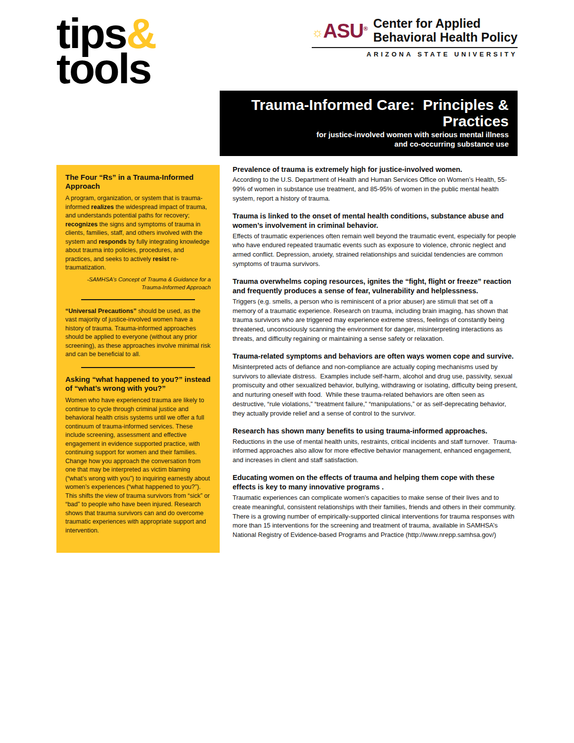tips&
tools
☼ASU® Center for Applied
Behavioral Health Policy
ARIZONA STATE UNIVERSITY
Trauma-Informed Care: Principles & Practices
for justice-involved women with serious mental illness
and co-occurring substance use
The Four “Rs” in a Trauma-Informed Approach
A program, organization, or system that is trauma-informed realizes the widespread impact of trauma, and understands potential paths for recovery; recognizes the signs and symptoms of trauma in clients, families, staff, and others involved with the system and responds by fully integrating knowledge about trauma into policies, procedures, and practices, and seeks to actively resist re-traumatization.
-SAMHSA’s Concept of Trauma & Guidance for a Trauma-Informed Approach
“Universal Precautions” should be used, as the vast majority of justice-involved women have a history of trauma. Trauma-informed approaches should be applied to everyone (without any prior screening), as these approaches involve minimal risk and can be beneficial to all.
Asking “what happened to you?” instead of “what’s wrong with you?”
Women who have experienced trauma are likely to continue to cycle through criminal justice and behavioral health crisis systems until we offer a full continuum of trauma-informed services. These include screening, assessment and effective engagement in evidence supported practice, with continuing support for women and their families. Change how you approach the conversation from one that may be interpreted as victim blaming (“what’s wrong with you”) to inquiring earnestly about women’s experiences (“what happened to you?”). This shifts the view of trauma survivors from “sick” or “bad” to people who have been injured. Research shows that trauma survivors can and do overcome traumatic experiences with appropriate support and intervention.
Prevalence of trauma is extremely high for justice-involved women.
According to the U.S. Department of Health and Human Services Office on Women’s Health, 55-99% of women in substance use treatment, and 85-95% of women in the public mental health system, report a history of trauma.
Trauma is linked to the onset of mental health conditions, substance abuse and women’s involvement in criminal behavior.
Effects of traumatic experiences often remain well beyond the traumatic event, especially for people who have endured repeated traumatic events such as exposure to violence, chronic neglect and armed conflict. Depression, anxiety, strained relationships and suicidal tendencies are common symptoms of trauma survivors.
Trauma overwhelms coping resources, ignites the “fight, flight or freeze” reaction and frequently produces a sense of fear, vulnerability and helplessness.
Triggers (e.g. smells, a person who is reminiscent of a prior abuser) are stimuli that set off a memory of a traumatic experience. Research on trauma, including brain imaging, has shown that trauma survivors who are triggered may experience extreme stress, feelings of constantly being threatened, unconsciously scanning the environment for danger, misinterpreting interactions as threats, and difficulty regaining or maintaining a sense safety or relaxation.
Trauma-related symptoms and behaviors are often ways women cope and survive.
Misinterpreted acts of defiance and non-compliance are actually coping mechanisms used by survivors to alleviate distress. Examples include self-harm, alcohol and drug use, passivity, sexual promiscuity and other sexualized behavior, bullying, withdrawing or isolating, difficulty being present, and nurturing oneself with food. While these trauma-related behaviors are often seen as destructive, “rule violations,” “treatment failure,” “manipulations,” or as self-deprecating behavior, they actually provide relief and a sense of control to the survivor.
Research has shown many benefits to using trauma-informed approaches.
Reductions in the use of mental health units, restraints, critical incidents and staff turnover. Trauma-informed approaches also allow for more effective behavior management, enhanced engagement, and increases in client and staff satisfaction.
Educating women on the effects of trauma and helping them cope with these effects is key to many innovative programs .
Traumatic experiences can complicate women’s capacities to make sense of their lives and to create meaningful, consistent relationships with their families, friends and others in their community. There is a growing number of empirically-supported clinical interventions for trauma responses with more than 15 interventions for the screening and treatment of trauma, available in SAMHSA’s National Registry of Evidence-based Programs and Practice (http://www.nrepp.samhsa.gov/)